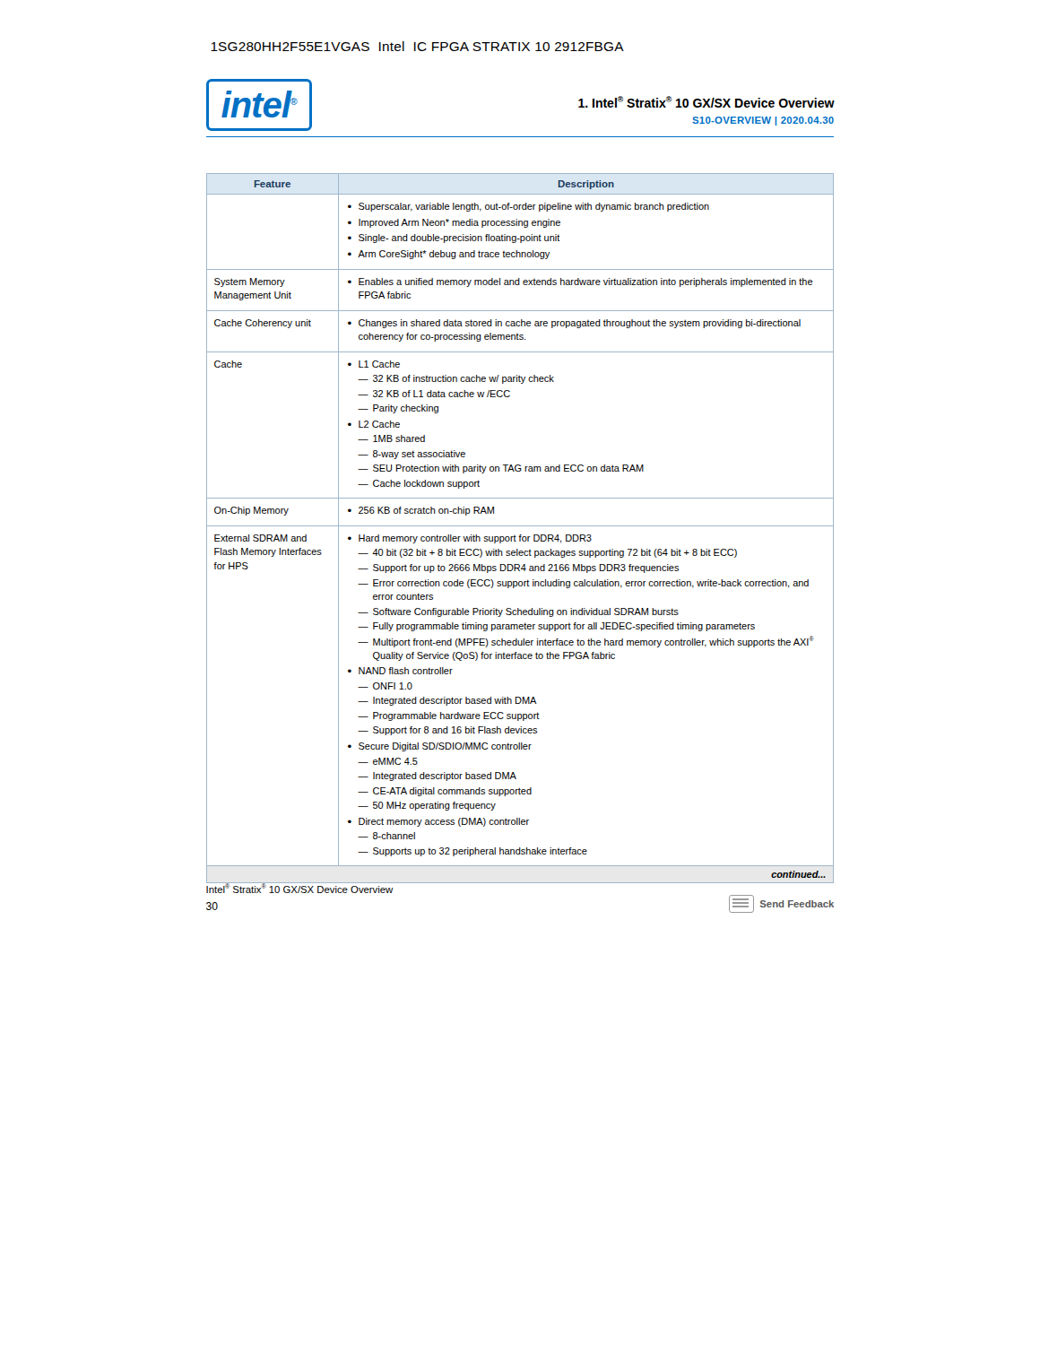1SG280HH2F55E1VGAS Intel IC FPGA STRATIX 10 2912FBGA
intel®
1. Intel® Stratix® 10 GX/SX Device Overview
S10-OVERVIEW | 2020.04.30
| Feature | Description |
| --- | --- |
| | Superscalar, variable length, out-of-order pipeline with dynamic branch prediction Improved Arm Neon* media processing engine Single- and double-precision floating-point unit Arm CoreSight* debug and trace technology |
| System Memory Management Unit | Enables a unified memory model and extends hardware virtualization into peripherals implemented in the FPGA fabric |
| Cache Coherency unit | Changes in shared data stored in cache are propagated throughout the system providing bi-directional coherency for co-processing elements. |
| Cache | L1 Cache 32 KB of instruction cache w/ parity check 32 KB of L1 data cache w /ECC Parity checking L2 Cache 1MB shared 8-way set associative SEU Protection with parity on TAG ram and ECC on data RAM Cache lockdown support |
| On-Chip Memory | 256 KB of scratch on-chip RAM |
| External SDRAM and Flash Memory Interfaces for HPS | Hard memory controller with support for DDR4, DDR3 40 bit (32 bit + 8 bit ECC) with select packages supporting 72 bit (64 bit + 8 bit ECC) Support for up to 2666 Mbps DDR4 and 2166 Mbps DDR3 frequencies Error correction code (ECC) support including calculation, error correction, write-back correction, and error counters Software Configurable Priority Scheduling on individual SDRAM bursts Fully programmable timing parameter support for all JEDEC-specified timing parameters Multiport front-end (MPFE) scheduler interface to the hard memory controller, which supports the AXI ® Quality of Service (QoS) for interface to the FPGA fabric NAND flash controller ONFI 1.0 Integrated descriptor based with DMA Programmable hardware ECC support Support for 8 and 16 bit Flash devices Secure Digital SD/SDIO/MMC controller eMMC 4.5 Integrated descriptor based DMA CE-ATA digital commands supported 50 MHz operating frequency Direct memory access (DMA) controller 8-channel Supports up to 32 peripheral handshake interface |
continued...
Intel® Stratix® 10 GX/SX Device Overview
30
Send Feedback